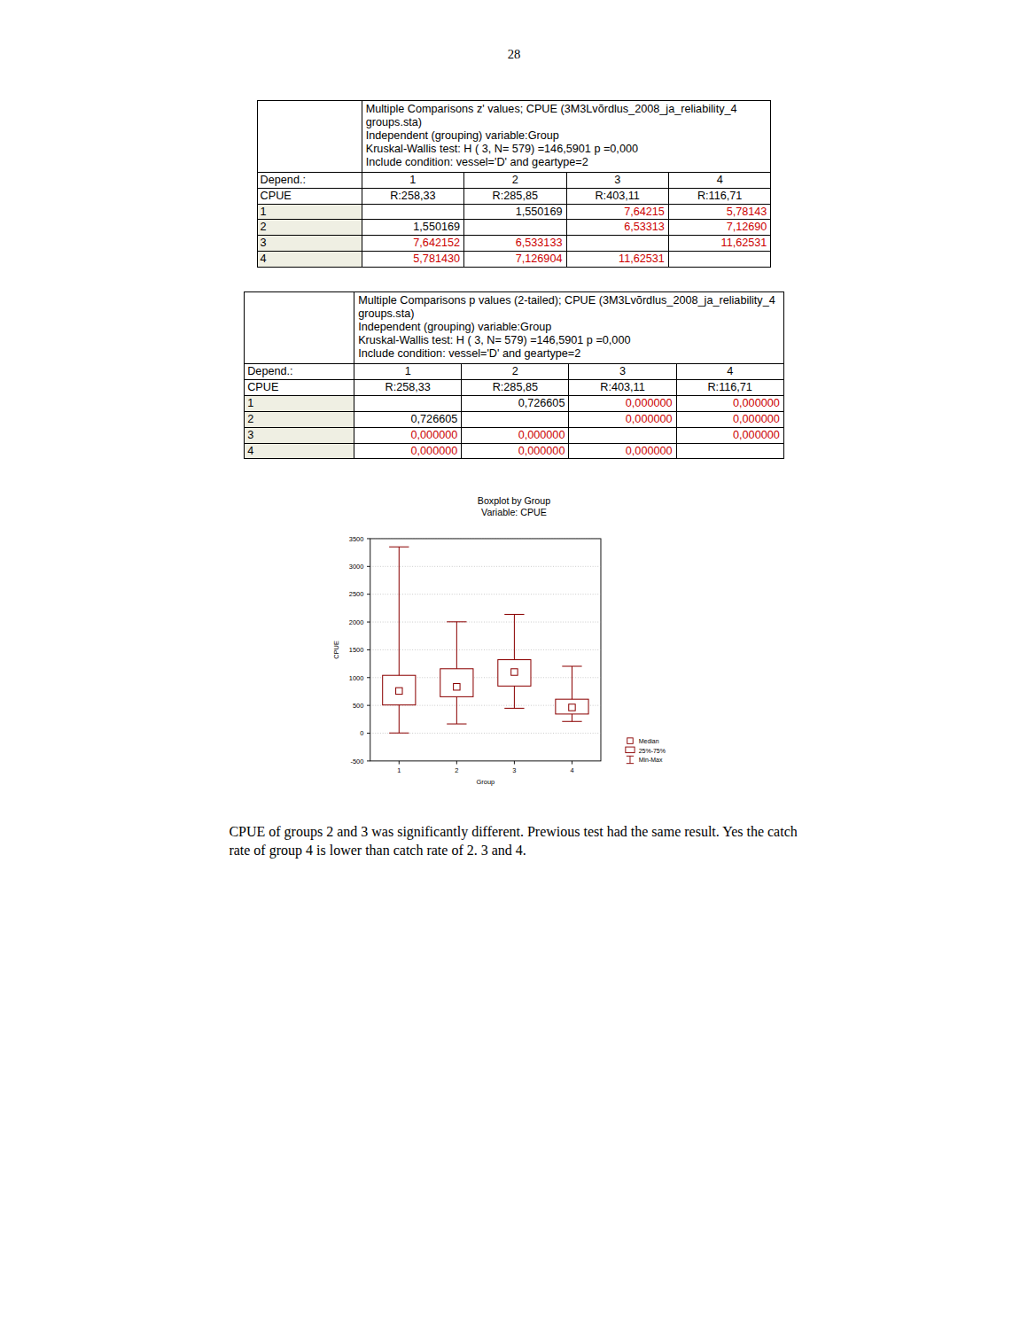28
| | Multiple Comparisons z' values; CPUE (3M3Lvõrdlus_2008_ja_reliability_4 groups.sta) Independent (grouping) variable:Group Kruskal-Wallis test: H ( 3, N= 579) =146,5901 p =0,000 Include condition: vessel='D' and geartype=2 |
| Depend.: | 1 | 2 | 3 | 4 |
| CPUE | R:258,33 | R:285,85 | R:403,11 | R:116,71 |
| 1 | | 1,550169 | 7,64215 | 5,78143 |
| 2 | 1,550169 | | 6,53313 | 7,12690 |
| 3 | 7,642152 | 6,533133 | | 11,62531 |
| 4 | 5,781430 | 7,126904 | 11,62531 | |
| | Multiple Comparisons p values (2-tailed); CPUE (3M3Lvõrdlus_2008_ja_reliability_4 groups.sta) Independent (grouping) variable:Group Kruskal-Wallis test: H ( 3, N= 579) =146,5901 p =0,000 Include condition: vessel='D' and geartype=2 |
| Depend.: | 1 | 2 | 3 | 4 |
| CPUE | R:258,33 | R:285,85 | R:403,11 | R:116,71 |
| 1 | | 0,726605 | 0,000000 | 0,000000 |
| 2 | 0,726605 | | 0,000000 | 0,000000 |
| 3 | 0,000000 | 0,000000 | | 0,000000 |
| 4 | 0,000000 | 0,000000 | 0,000000 | |
Boxplot by Group
Variable: CPUE
3500 3000 2500 2000 1500 1000 500 0 -500 CPUE 1 2 3 4 Group Median 25%-75% Min-Max
CPUE of groups 2 and 3 was significantly different. Prewious test had the same result. Yes the catch rate of group 4 is lower than catch rate of 2. 3 and 4.